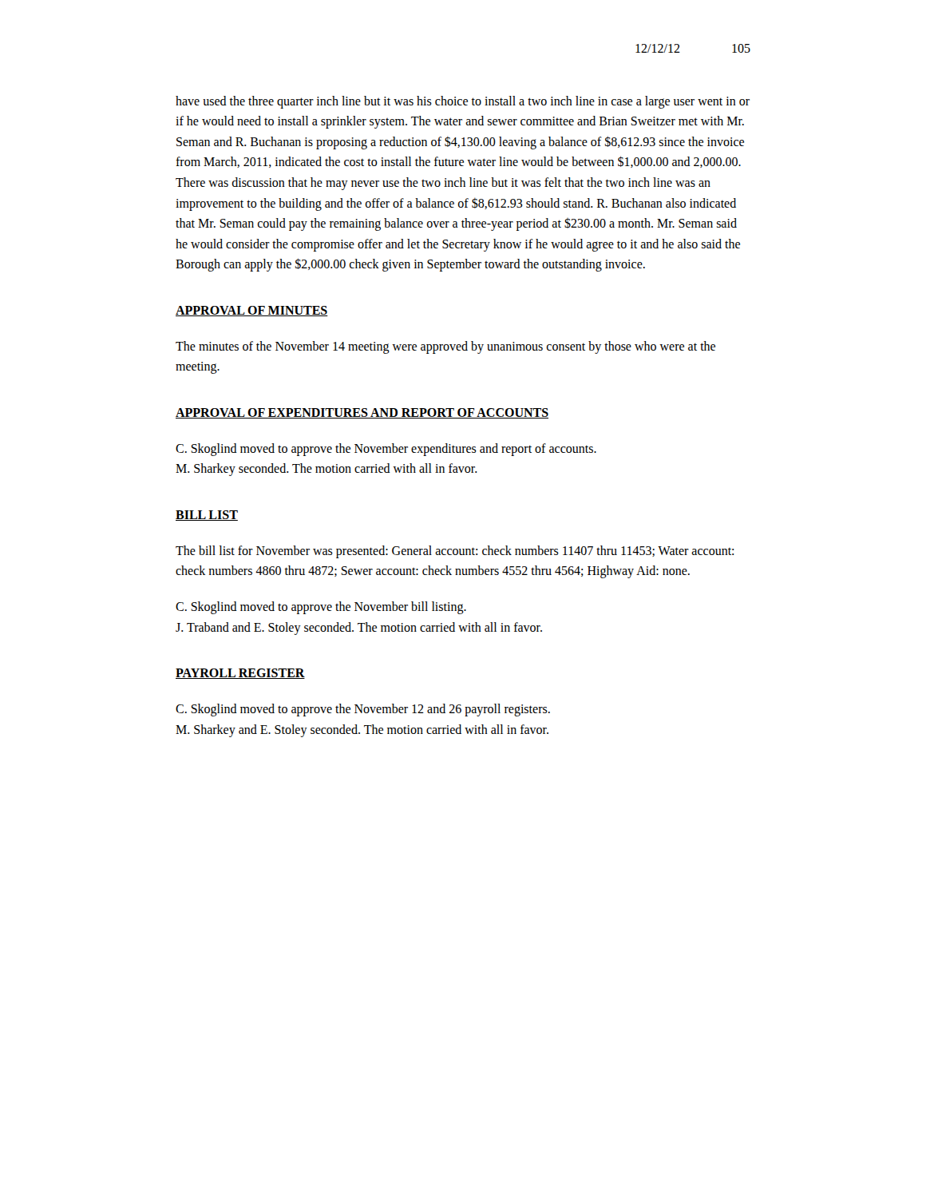12/12/12105
have used the three quarter inch line but it was his choice to install a two inch line in case a large user went in or if he would need to install a sprinkler system. The water and sewer committee and Brian Sweitzer met with Mr. Seman and R. Buchanan is proposing a reduction of $4,130.00 leaving a balance of $8,612.93 since the invoice from March, 2011, indicated the cost to install the future water line would be between $1,000.00 and 2,000.00. There was discussion that he may never use the two inch line but it was felt that the two inch line was an improvement to the building and the offer of a balance of $8,612.93 should stand. R. Buchanan also indicated that Mr. Seman could pay the remaining balance over a three-year period at $230.00 a month. Mr. Seman said he would consider the compromise offer and let the Secretary know if he would agree to it and he also said the Borough can apply the $2,000.00 check given in September toward the outstanding invoice.
APPROVAL OF MINUTES
The minutes of the November 14 meeting were approved by unanimous consent by those who were at the meeting.
APPROVAL OF EXPENDITURES AND REPORT OF ACCOUNTS
C. Skoglind moved to approve the November expenditures and report of accounts.
M. Sharkey seconded. The motion carried with all in favor.
BILL LIST
The bill list for November was presented: General account: check numbers 11407 thru 11453; Water account: check numbers 4860 thru 4872; Sewer account: check numbers 4552 thru 4564; Highway Aid: none.
C. Skoglind moved to approve the November bill listing.
J. Traband and E. Stoley seconded. The motion carried with all in favor.
PAYROLL REGISTER
C. Skoglind moved to approve the November 12 and 26 payroll registers.
M. Sharkey and E. Stoley seconded. The motion carried with all in favor.